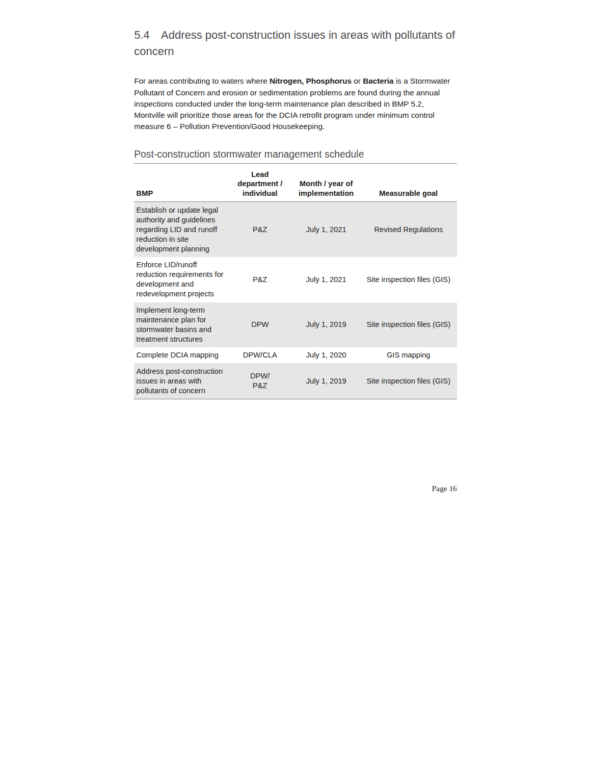5.4 Address post-construction issues in areas with pollutants of concern
For areas contributing to waters where Nitrogen, Phosphorus or Bacteria is a Stormwater Pollutant of Concern and erosion or sedimentation problems are found during the annual inspections conducted under the long-term maintenance plan described in BMP 5.2, Montville will prioritize those areas for the DCIA retrofit program under minimum control measure 6 – Pollution Prevention/Good Housekeeping.
Post-construction stormwater management schedule
| BMP | Lead department / individual | Month / year of implementation | Measurable goal |
| --- | --- | --- | --- |
| Establish or update legal authority and guidelines regarding LID and runoff reduction in site development planning | P&Z | July 1, 2021 | Revised Regulations |
| Enforce LID/runoff reduction requirements for development and redevelopment projects | P&Z | July 1, 2021 | Site inspection files (GIS) |
| Implement long-term maintenance plan for stormwater basins and treatment structures | DPW | July 1, 2019 | Site inspection files (GIS) |
| Complete DCIA mapping | DPW/CLA | July 1, 2020 | GIS mapping |
| Address post-construction issues in areas with pollutants of concern | DPW/ P&Z | July 1, 2019 | Site inspection files (GIS) |
Page 16